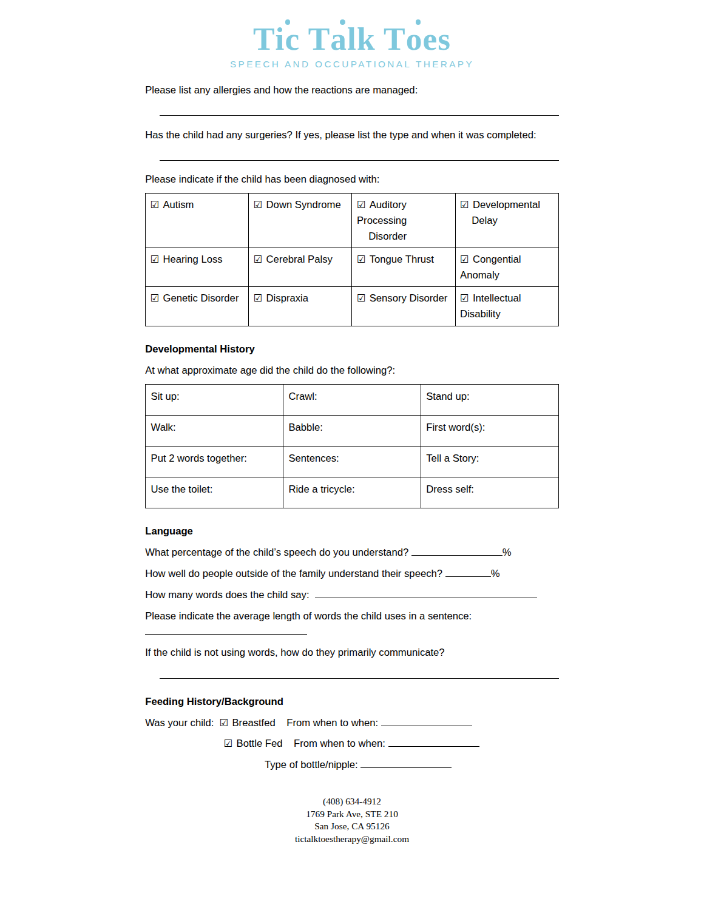Tic Talk Toes
Speech and Occupational Therapy
Please list any allergies and how the reactions are managed:
Has the child had any surgeries? If yes, please list the type and when it was completed:
Please indicate if the child has been diagnosed with:
| ☑ Autism | ☑ Down Syndrome | ☑ Auditory Processing Disorder | ☑ Developmental Delay |
| ☑ Hearing Loss | ☑ Cerebral Palsy | ☑ Tongue Thrust | ☑ Congential Anomaly |
| ☑ Genetic Disorder | ☑ Dispraxia | ☑ Sensory Disorder | ☑ Intellectual Disability |
Developmental History
At what approximate age did the child do the following?:
| Sit up: | Crawl: | Stand up: |
| Walk: | Babble: | First word(s): |
| Put 2 words together: | Sentences: | Tell a Story: |
| Use the toilet: | Ride a tricycle: | Dress self: |
Language
What percentage of the child’s speech do you understand? %
How well do people outside of the family understand their speech? %
How many words does the child say:
Please indicate the average length of words the child uses in a sentence:
If the child is not using words, how do they primarily communicate?
Feeding History/Background
Was your child: ☑Breastfed From when to when:
☑Bottle Fed From when to when:
Type of bottle/nipple:
(408) 634-4912
1769 Park Ave, STE 210
San Jose, CA 95126
tictalktoestherapy@gmail.com